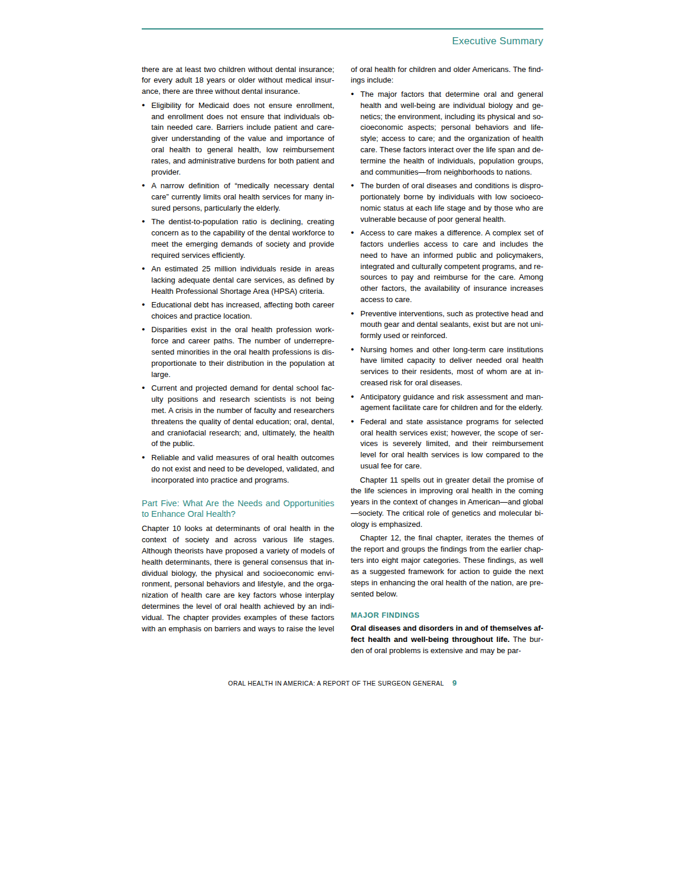Executive Summary
there are at least two children without dental insurance; for every adult 18 years or older without medical insurance, there are three without dental insurance.
Eligibility for Medicaid does not ensure enrollment, and enrollment does not ensure that individuals obtain needed care. Barriers include patient and caregiver understanding of the value and importance of oral health to general health, low reimbursement rates, and administrative burdens for both patient and provider.
A narrow definition of “medically necessary dental care” currently limits oral health services for many insured persons, particularly the elderly.
The dentist-to-population ratio is declining, creating concern as to the capability of the dental workforce to meet the emerging demands of society and provide required services efficiently.
An estimated 25 million individuals reside in areas lacking adequate dental care services, as defined by Health Professional Shortage Area (HPSA) criteria.
Educational debt has increased, affecting both career choices and practice location.
Disparities exist in the oral health profession workforce and career paths. The number of underrepresented minorities in the oral health professions is disproportionate to their distribution in the population at large.
Current and projected demand for dental school faculty positions and research scientists is not being met. A crisis in the number of faculty and researchers threatens the quality of dental education; oral, dental, and craniofacial research; and, ultimately, the health of the public.
Reliable and valid measures of oral health outcomes do not exist and need to be developed, validated, and incorporated into practice and programs.
Part Five: What Are the Needs and Opportunities to Enhance Oral Health?
Chapter 10 looks at determinants of oral health in the context of society and across various life stages. Although theorists have proposed a variety of models of health determinants, there is general consensus that individual biology, the physical and socioeconomic environment, personal behaviors and lifestyle, and the organization of health care are key factors whose interplay determines the level of oral health achieved by an individual. The chapter provides examples of these factors with an emphasis on barriers and ways to raise the level of oral health for children and older Americans. The findings include:
The major factors that determine oral and general health and well-being are individual biology and genetics; the environment, including its physical and socioeconomic aspects; personal behaviors and lifestyle; access to care; and the organization of health care. These factors interact over the life span and determine the health of individuals, population groups, and communities—from neighborhoods to nations.
The burden of oral diseases and conditions is disproportionately borne by individuals with low socioeconomic status at each life stage and by those who are vulnerable because of poor general health.
Access to care makes a difference. A complex set of factors underlies access to care and includes the need to have an informed public and policymakers, integrated and culturally competent programs, and resources to pay and reimburse for the care. Among other factors, the availability of insurance increases access to care.
Preventive interventions, such as protective head and mouth gear and dental sealants, exist but are not uniformly used or reinforced.
Nursing homes and other long-term care institutions have limited capacity to deliver needed oral health services to their residents, most of whom are at increased risk for oral diseases.
Anticipatory guidance and risk assessment and management facilitate care for children and for the elderly.
Federal and state assistance programs for selected oral health services exist; however, the scope of services is severely limited, and their reimbursement level for oral health services is low compared to the usual fee for care.
Chapter 11 spells out in greater detail the promise of the life sciences in improving oral health in the coming years in the context of changes in American—and global—society. The critical role of genetics and molecular biology is emphasized.
Chapter 12, the final chapter, iterates the themes of the report and groups the findings from the earlier chapters into eight major categories. These findings, as well as a suggested framework for action to guide the next steps in enhancing the oral health of the nation, are presented below.
MAJOR FINDINGS
Oral diseases and disorders in and of themselves affect health and well-being throughout life. The burden of oral problems is extensive and may be par-
Oral Health in America: A Report of the Surgeon General 9